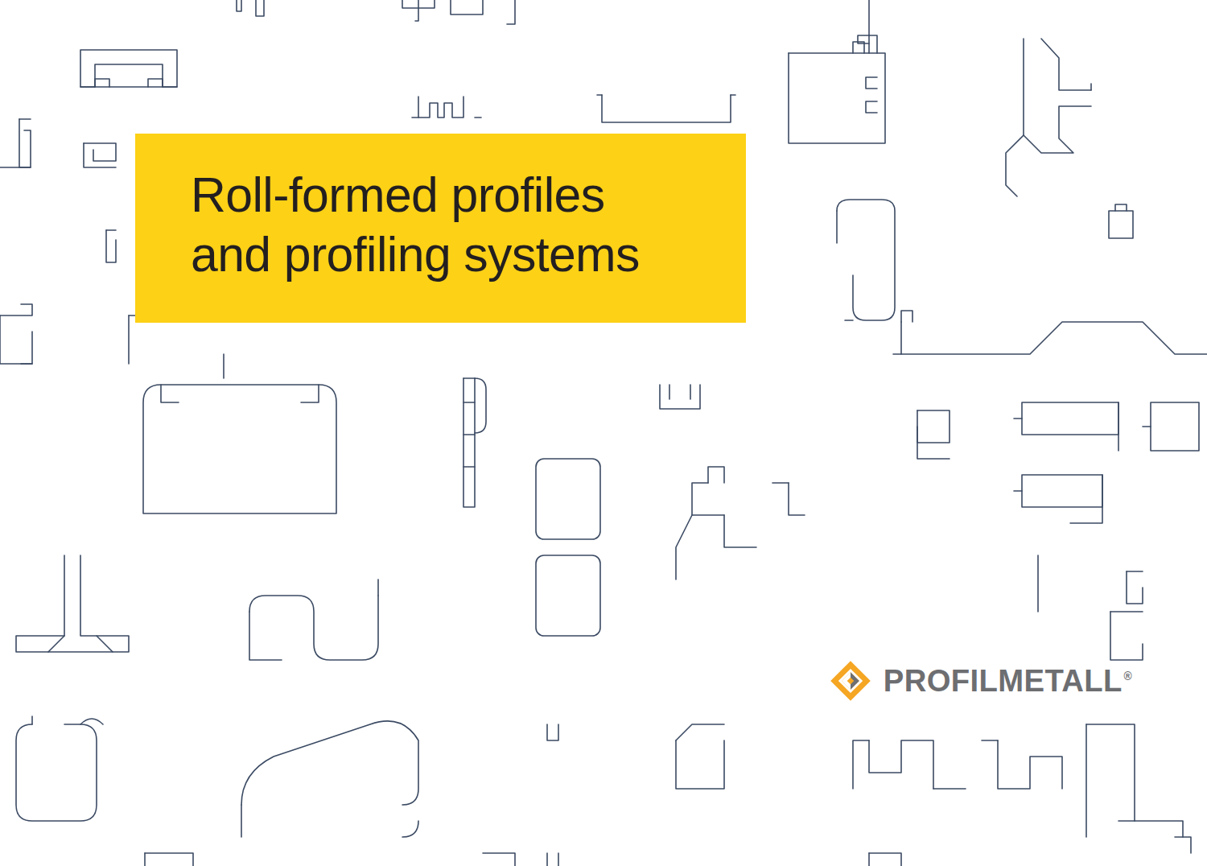Roll-formed profiles
and profiling systems
PROFILMETALL®